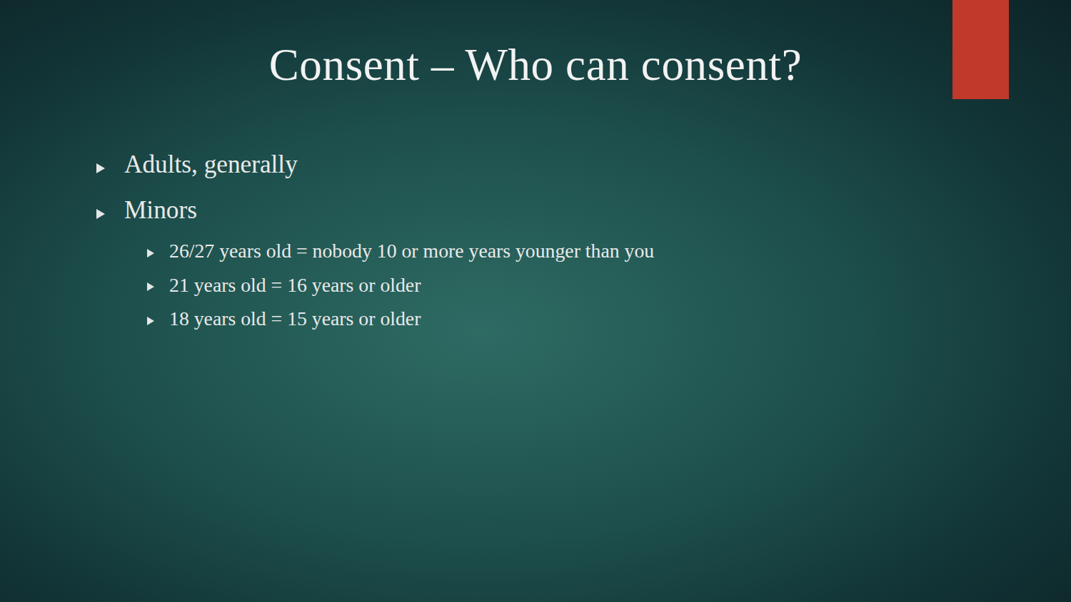Consent – Who can consent?
Adults, generally
Minors
26/27 years old = nobody 10 or more years younger than you
21 years old = 16 years or older
18 years old = 15 years or older